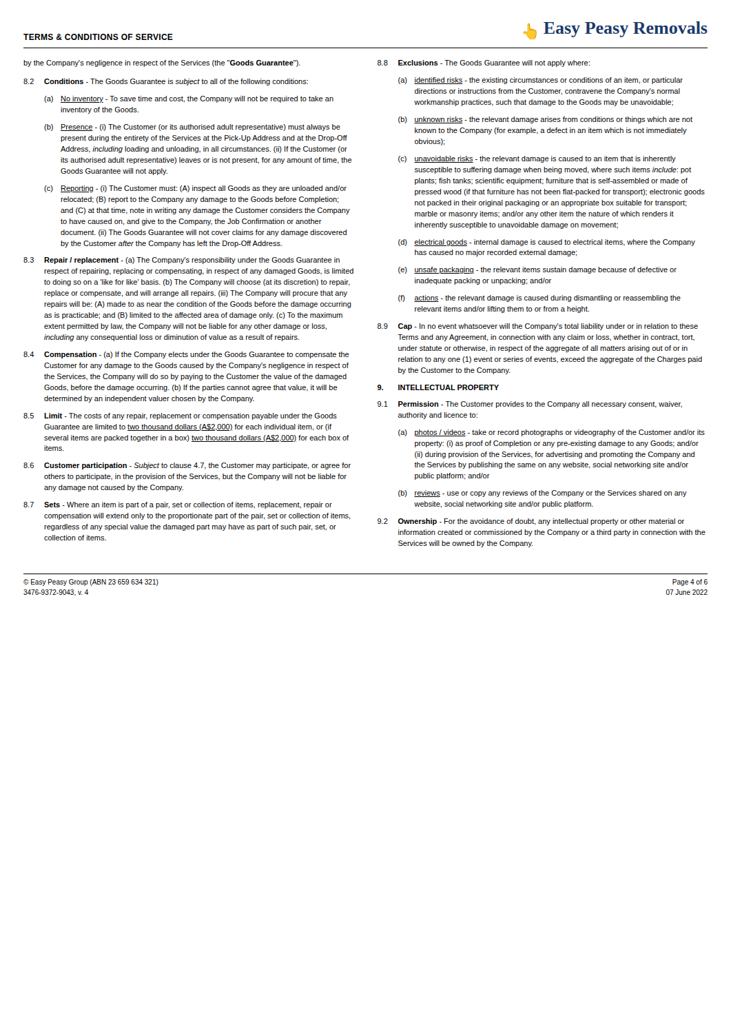TERMS & CONDITIONS OF SERVICE
👆Easy Peasy Removals
by the Company's negligence in respect of the Services (the "Goods Guarantee").
8.2
Conditions - The Goods Guarantee is subject to all of the following conditions:
(a)
No inventory - To save time and cost, the Company will not be required to take an inventory of the Goods.
(b)
Presence - (i) The Customer (or its authorised adult representative) must always be present during the entirety of the Services at the Pick-Up Address and at the Drop-Off Address, including loading and unloading, in all circumstances. (ii) If the Customer (or its authorised adult representative) leaves or is not present, for any amount of time, the Goods Guarantee will not apply.
(c)
Reporting - (i) The Customer must: (A) inspect all Goods as they are unloaded and/or relocated; (B) report to the Company any damage to the Goods before Completion; and (C) at that time, note in writing any damage the Customer considers the Company to have caused on, and give to the Company, the Job Confirmation or another document. (ii) The Goods Guarantee will not cover claims for any damage discovered by the Customer after the Company has left the Drop-Off Address.
8.3
Repair / replacement - (a) The Company's responsibility under the Goods Guarantee in respect of repairing, replacing or compensating, in respect of any damaged Goods, is limited to doing so on a 'like for like' basis. (b) The Company will choose (at its discretion) to repair, replace or compensate, and will arrange all repairs. (iii) The Company will procure that any repairs will be: (A) made to as near the condition of the Goods before the damage occurring as is practicable; and (B) limited to the affected area of damage only. (c) To the maximum extent permitted by law, the Company will not be liable for any other damage or loss, including any consequential loss or diminution of value as a result of repairs.
8.4
Compensation - (a) If the Company elects under the Goods Guarantee to compensate the Customer for any damage to the Goods caused by the Company's negligence in respect of the Services, the Company will do so by paying to the Customer the value of the damaged Goods, before the damage occurring. (b) If the parties cannot agree that value, it will be determined by an independent valuer chosen by the Company.
8.5
Limit - The costs of any repair, replacement or compensation payable under the Goods Guarantee are limited to two thousand dollars (A$2,000) for each individual item, or (if several items are packed together in a box) two thousand dollars (A$2,000) for each box of items.
8.6
Customer participation - Subject to clause 4.7, the Customer may participate, or agree for others to participate, in the provision of the Services, but the Company will not be liable for any damage not caused by the Company.
8.7
Sets - Where an item is part of a pair, set or collection of items, replacement, repair or compensation will extend only to the proportionate part of the pair, set or collection of items, regardless of any special value the damaged part may have as part of such pair, set, or collection of items.
8.8
Exclusions - The Goods Guarantee will not apply where:
(a)
identified risks - the existing circumstances or conditions of an item, or particular directions or instructions from the Customer, contravene the Company's normal workmanship practices, such that damage to the Goods may be unavoidable;
(b)
unknown risks - the relevant damage arises from conditions or things which are not known to the Company (for example, a defect in an item which is not immediately obvious);
(c)
unavoidable risks - the relevant damage is caused to an item that is inherently susceptible to suffering damage when being moved, where such items include: pot plants; fish tanks; scientific equipment; furniture that is self-assembled or made of pressed wood (if that furniture has not been flat-packed for transport); electronic goods not packed in their original packaging or an appropriate box suitable for transport; marble or masonry items; and/or any other item the nature of which renders it inherently susceptible to unavoidable damage on movement;
(d)
electrical goods - internal damage is caused to electrical items, where the Company has caused no major recorded external damage;
(e)
unsafe packaging - the relevant items sustain damage because of defective or inadequate packing or unpacking; and/or
(f)
actions - the relevant damage is caused during dismantling or reassembling the relevant items and/or lifting them to or from a height.
8.9
Cap - In no event whatsoever will the Company's total liability under or in relation to these Terms and any Agreement, in connection with any claim or loss, whether in contract, tort, under statute or otherwise, in respect of the aggregate of all matters arising out of or in relation to any one (1) event or series of events, exceed the aggregate of the Charges paid by the Customer to the Company.
9.
Intellectual Property
9.1
Permission - The Customer provides to the Company all necessary consent, waiver, authority and licence to:
(a)
photos / videos - take or record photographs or videography of the Customer and/or its property: (i) as proof of Completion or any pre-existing damage to any Goods; and/or (ii) during provision of the Services, for advertising and promoting the Company and the Services by publishing the same on any website, social networking site and/or public platform; and/or
(b)
reviews - use or copy any reviews of the Company or the Services shared on any website, social networking site and/or public platform.
9.2
Ownership - For the avoidance of doubt, any intellectual property or other material or information created or commissioned by the Company or a third party in connection with the Services will be owned by the Company.
© Easy Peasy Group (ABN 23 659 634 321) Page 4 of 6
3476-9372-9043, v. 4 07 June 2022